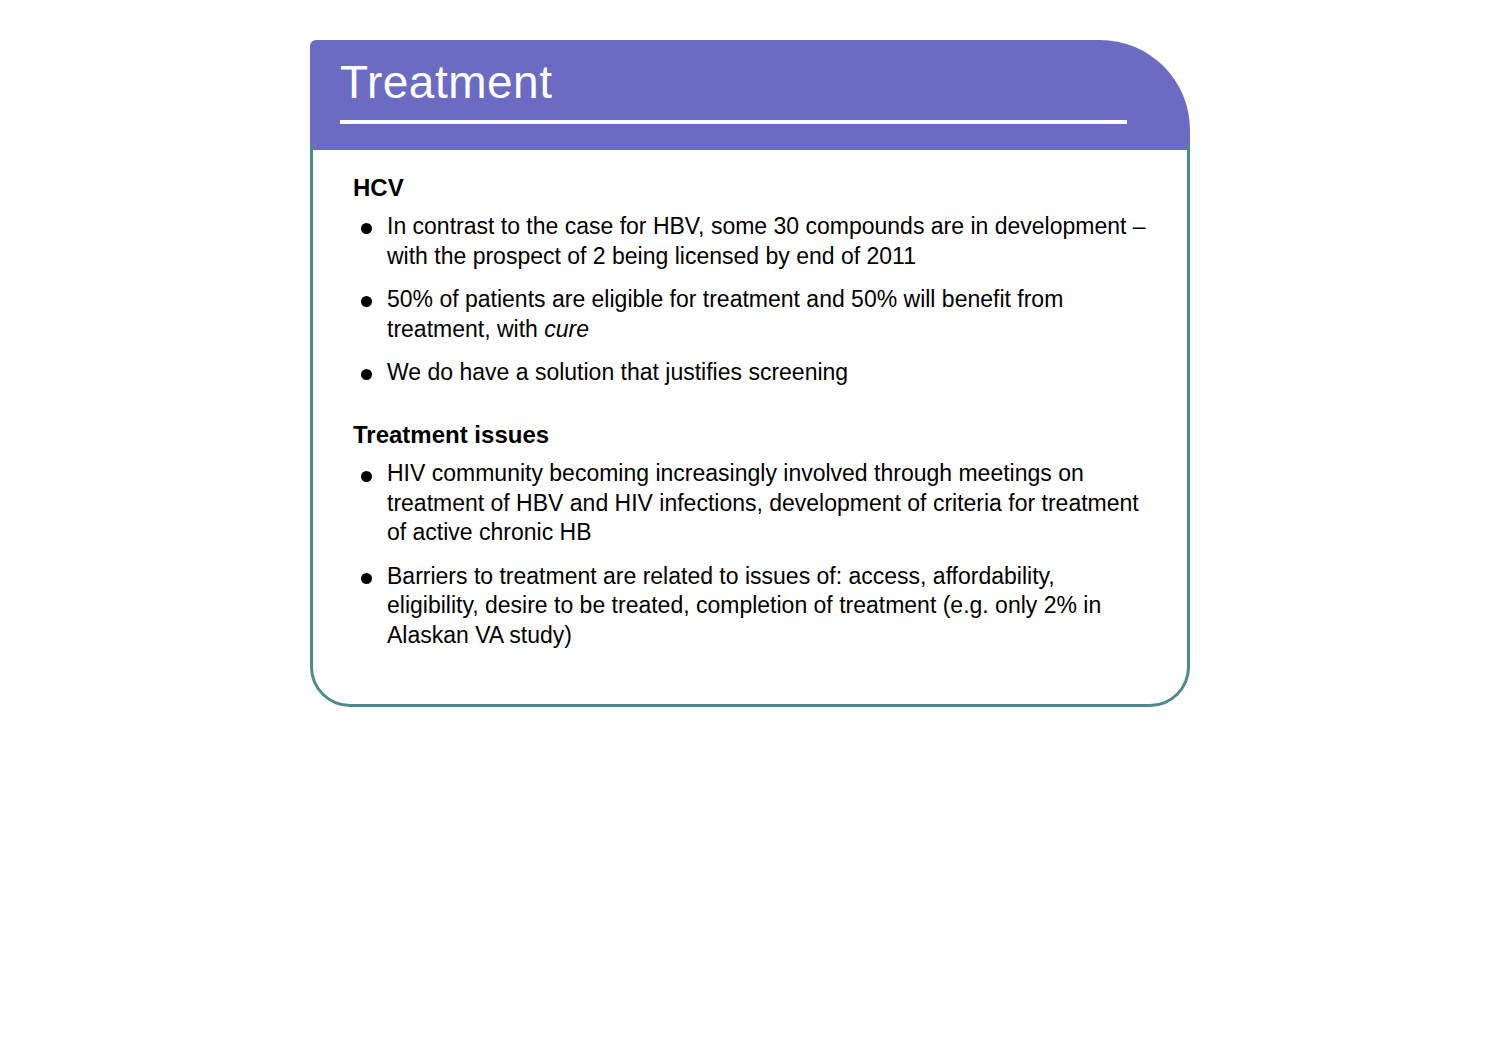Treatment
HCV
In contrast to the case for HBV, some 30 compounds are in development – with the prospect of 2 being licensed by end of 2011
50% of patients are eligible for treatment and 50% will benefit from treatment, with cure
We do have a solution that justifies screening
Treatment issues
HIV community becoming increasingly involved through meetings on treatment of HBV and HIV infections, development of criteria for treatment of active chronic HB
Barriers to treatment are related to issues of: access, affordability, eligibility, desire to be treated, completion of treatment (e.g. only 2% in Alaskan VA study)